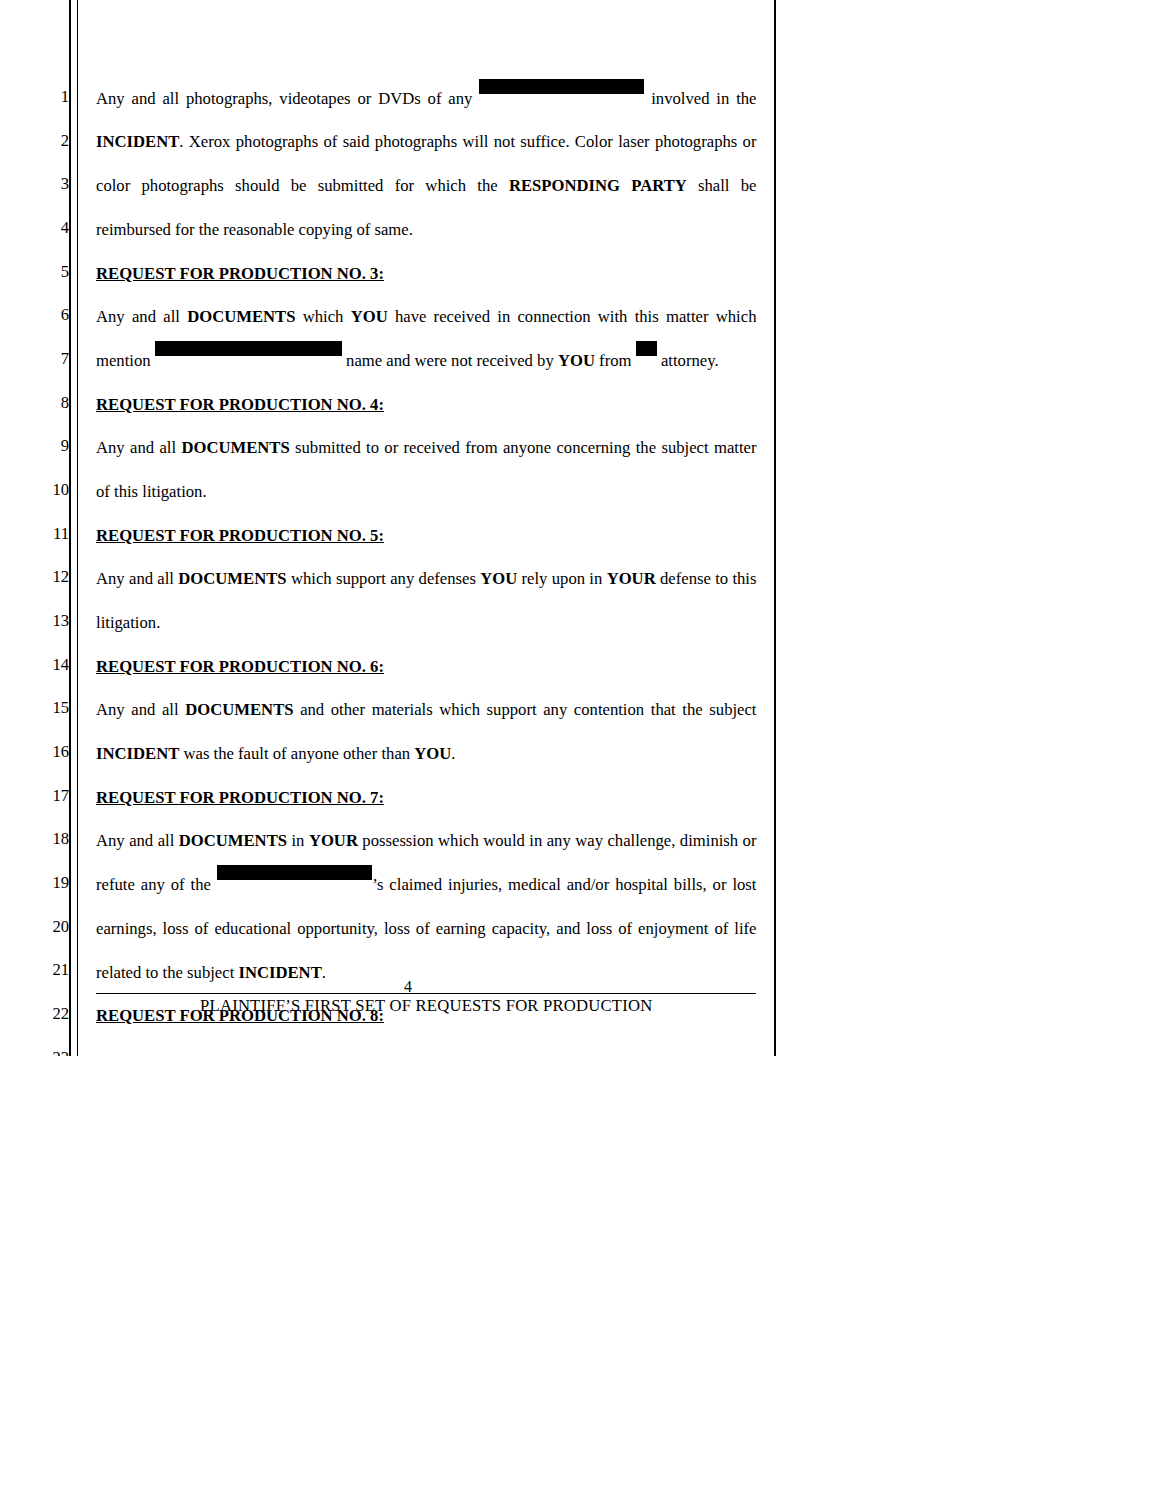1
2
3
4
5
6
7
8
9
10
11
12
13
14
15
16
17
18
19
20
21
22
23
24
25
26
27
28
Any and all photographs, videotapes or DVDs of any involved in the INCIDENT. Xerox photographs of said photographs will not suffice. Color laser photographs or color photographs should be submitted for which the RESPONDING PARTY shall be reimbursed for the reasonable copying of same.
REQUEST FOR PRODUCTION NO. 3:
Any and all DOCUMENTS which YOU have received in connection with this matter which mention name and were not received by YOU from attorney.
REQUEST FOR PRODUCTION NO. 4:
Any and all DOCUMENTS submitted to or received from anyone concerning the subject matter of this litigation.
REQUEST FOR PRODUCTION NO. 5:
Any and all DOCUMENTS which support any defenses YOU rely upon in YOUR defense to this litigation.
REQUEST FOR PRODUCTION NO. 6:
Any and all DOCUMENTS and other materials which support any contention that the subject INCIDENT was the fault of anyone other than YOU.
REQUEST FOR PRODUCTION NO. 7:
Any and all DOCUMENTS in YOUR possession which would in any way challenge, diminish or refute any of the ’s claimed injuries, medical and/or hospital bills, or lost earnings, loss of educational opportunity, loss of earning capacity, and loss of enjoyment of life related to the subject INCIDENT.
REQUEST FOR PRODUCTION NO. 8:
4
PLAINTIFF’S FIRST SET OF REQUESTS FOR PRODUCTION